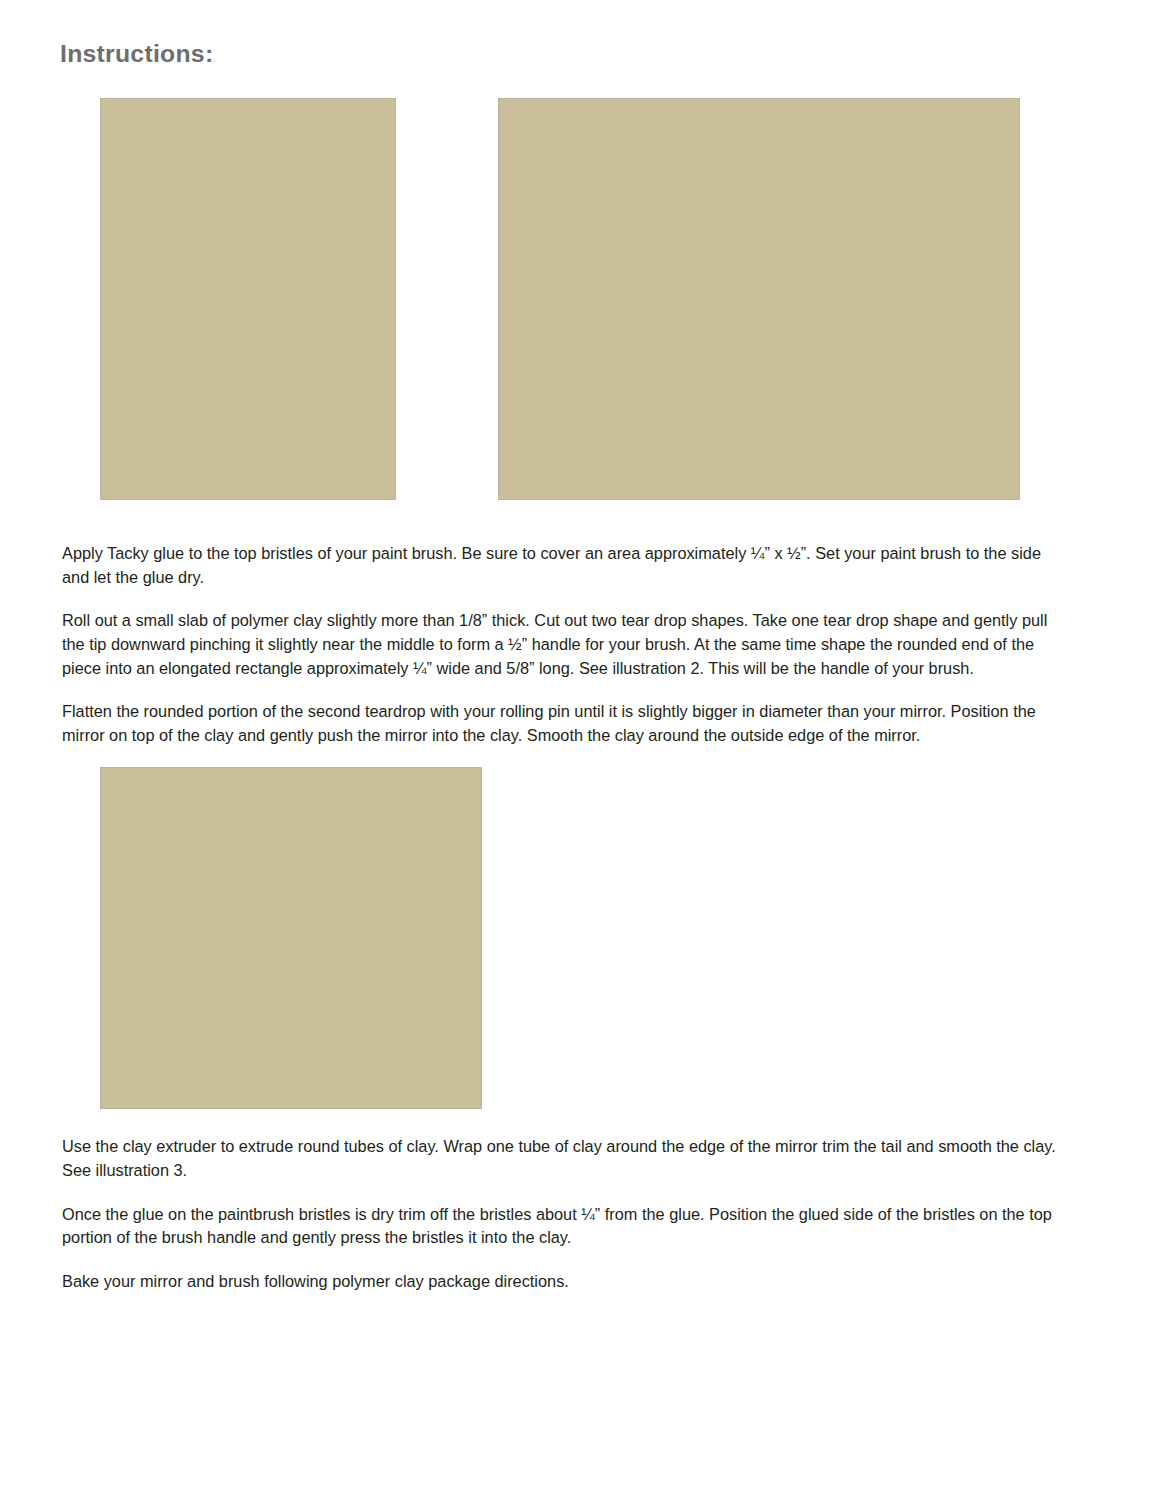Instructions:
Apply Tacky glue to the top bristles of your paint brush. Be sure to cover an area approximately ¼” x ½”. Set your paint brush to the side and let the glue dry.
Roll out a small slab of polymer clay slightly more than 1/8” thick. Cut out two tear drop shapes. Take one tear drop shape and gently pull the tip downward pinching it slightly near the middle to form a ½” handle for your brush. At the same time shape the rounded end of the piece into an elongated rectangle approximately ¼” wide and 5/8” long. See illustration 2. This will be the handle of your brush.
Flatten the rounded portion of the second teardrop with your rolling pin until it is slightly bigger in diameter than your mirror. Position the mirror on top of the clay and gently push the mirror into the clay. Smooth the clay around the outside edge of the mirror.
Use the clay extruder to extrude round tubes of clay. Wrap one tube of clay around the edge of the mirror trim the tail and smooth the clay. See illustration 3.
Once the glue on the paintbrush bristles is dry trim off the bristles about ¼” from the glue. Position the glued side of the bristles on the top portion of the brush handle and gently press the bristles it into the clay.
Bake your mirror and brush following polymer clay package directions.